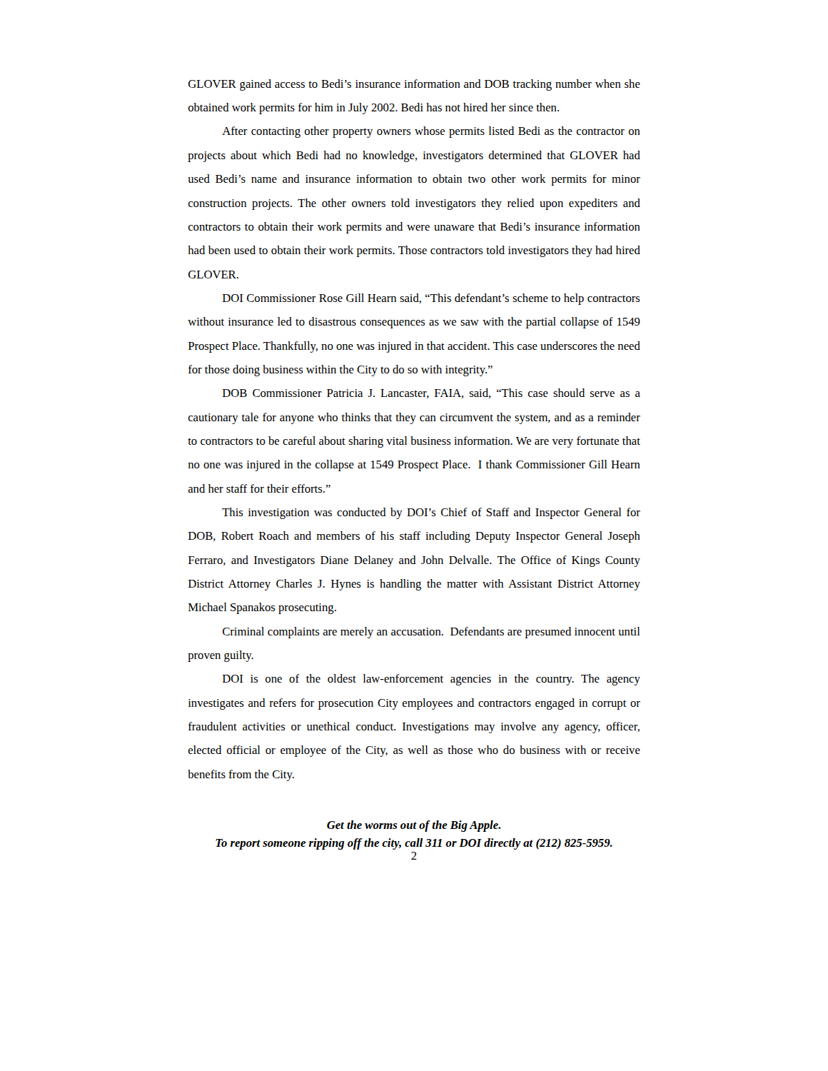GLOVER gained access to Bedi’s insurance information and DOB tracking number when she obtained work permits for him in July 2002. Bedi has not hired her since then.
After contacting other property owners whose permits listed Bedi as the contractor on projects about which Bedi had no knowledge, investigators determined that GLOVER had used Bedi’s name and insurance information to obtain two other work permits for minor construction projects. The other owners told investigators they relied upon expediters and contractors to obtain their work permits and were unaware that Bedi’s insurance information had been used to obtain their work permits. Those contractors told investigators they had hired GLOVER.
DOI Commissioner Rose Gill Hearn said, “This defendant’s scheme to help contractors without insurance led to disastrous consequences as we saw with the partial collapse of 1549 Prospect Place. Thankfully, no one was injured in that accident. This case underscores the need for those doing business within the City to do so with integrity.”
DOB Commissioner Patricia J. Lancaster, FAIA, said, “This case should serve as a cautionary tale for anyone who thinks that they can circumvent the system, and as a reminder to contractors to be careful about sharing vital business information. We are very fortunate that no one was injured in the collapse at 1549 Prospect Place. I thank Commissioner Gill Hearn and her staff for their efforts.”
This investigation was conducted by DOI’s Chief of Staff and Inspector General for DOB, Robert Roach and members of his staff including Deputy Inspector General Joseph Ferraro, and Investigators Diane Delaney and John Delvalle. The Office of Kings County District Attorney Charles J. Hynes is handling the matter with Assistant District Attorney Michael Spanakos prosecuting.
Criminal complaints are merely an accusation. Defendants are presumed innocent until proven guilty.
DOI is one of the oldest law-enforcement agencies in the country. The agency investigates and refers for prosecution City employees and contractors engaged in corrupt or fraudulent activities or unethical conduct. Investigations may involve any agency, officer, elected official or employee of the City, as well as those who do business with or receive benefits from the City.
Get the worms out of the Big Apple.
To report someone ripping off the city, call 311 or DOI directly at (212) 825-5959.
2